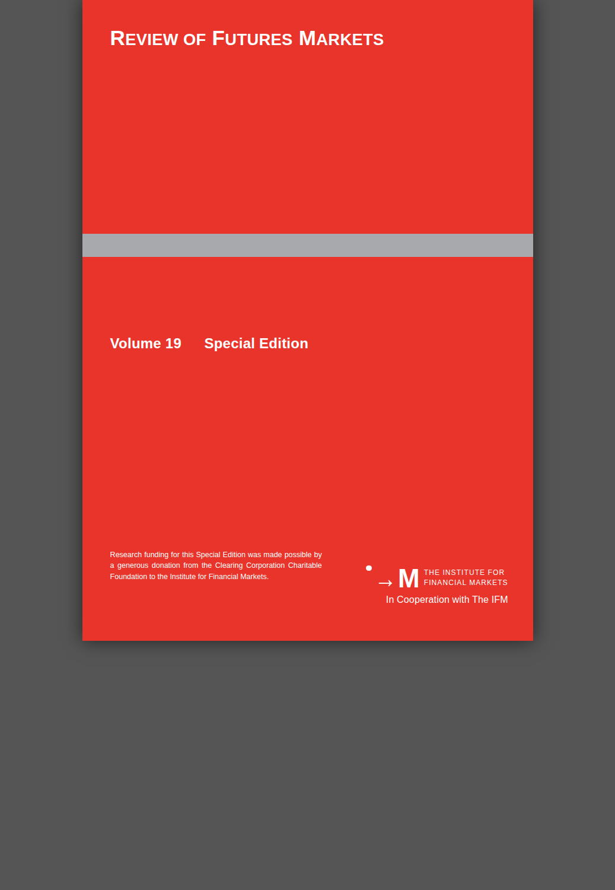REVIEW OF FUTURES MARKETS
Volume 19 Special Edition
Research funding for this Special Edition was made possible by a generous donation from the Clearing Corporation Charitable Foundation to the Institute for Financial Markets.
→M The Institute for
Financial Markets
In Cooperation with The IFM